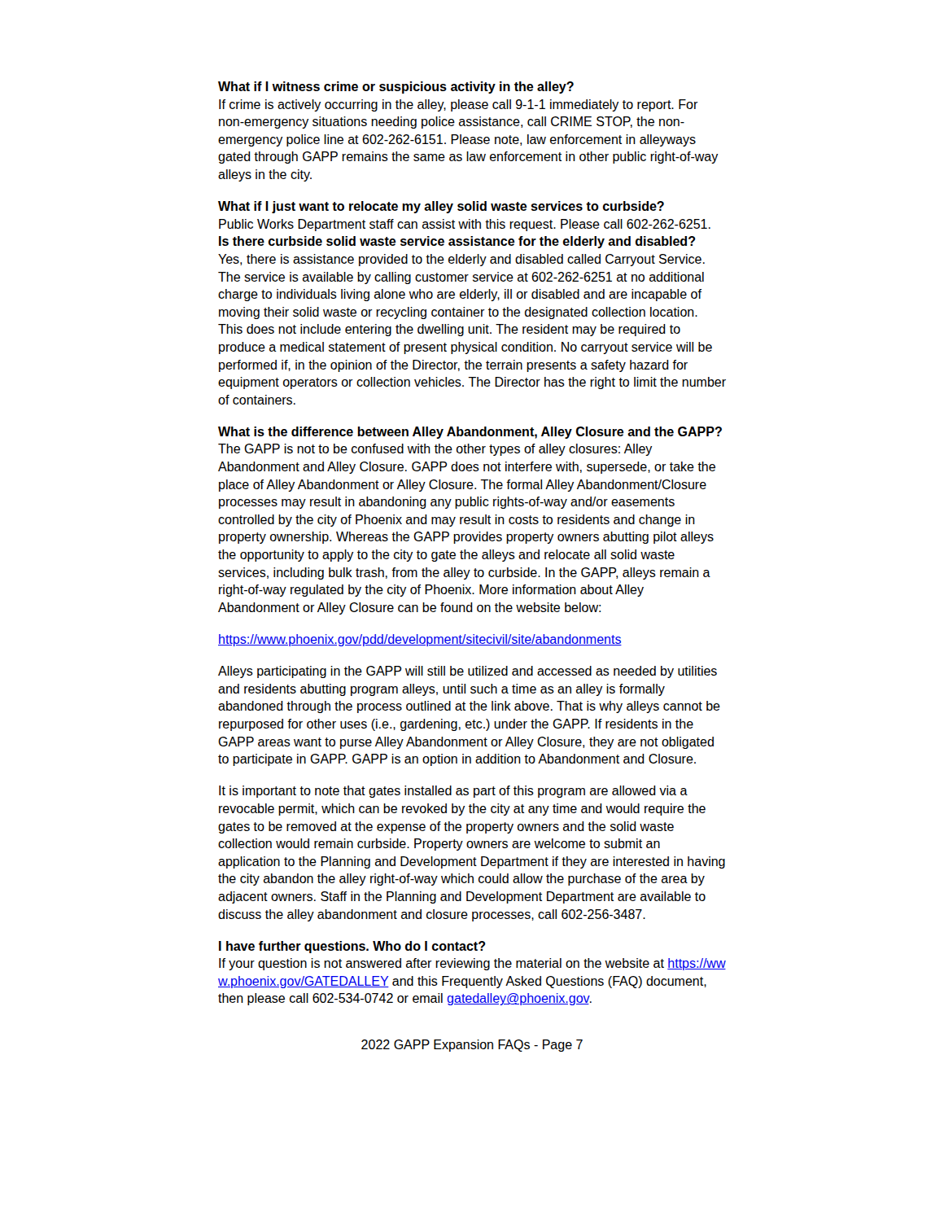What if I witness crime or suspicious activity in the alley?
If crime is actively occurring in the alley, please call 9-1-1 immediately to report. For non-emergency situations needing police assistance, call CRIME STOP, the non-emergency police line at 602-262-6151. Please note, law enforcement in alleyways gated through GAPP remains the same as law enforcement in other public right-of-way alleys in the city.
What if I just want to relocate my alley solid waste services to curbside?
Public Works Department staff can assist with this request. Please call 602-262-6251.
Is there curbside solid waste service assistance for the elderly and disabled?
Yes, there is assistance provided to the elderly and disabled called Carryout Service. The service is available by calling customer service at 602-262-6251 at no additional charge to individuals living alone who are elderly, ill or disabled and are incapable of moving their solid waste or recycling container to the designated collection location. This does not include entering the dwelling unit. The resident may be required to produce a medical statement of present physical condition. No carryout service will be performed if, in the opinion of the Director, the terrain presents a safety hazard for equipment operators or collection vehicles. The Director has the right to limit the number of containers.
What is the difference between Alley Abandonment, Alley Closure and the GAPP?
The GAPP is not to be confused with the other types of alley closures: Alley Abandonment and Alley Closure. GAPP does not interfere with, supersede, or take the place of Alley Abandonment or Alley Closure. The formal Alley Abandonment/Closure processes may result in abandoning any public rights-of-way and/or easements controlled by the city of Phoenix and may result in costs to residents and change in property ownership. Whereas the GAPP provides property owners abutting pilot alleys the opportunity to apply to the city to gate the alleys and relocate all solid waste services, including bulk trash, from the alley to curbside. In the GAPP, alleys remain a right-of-way regulated by the city of Phoenix. More information about Alley Abandonment or Alley Closure can be found on the website below:
https://www.phoenix.gov/pdd/development/sitecivil/site/abandonments
Alleys participating in the GAPP will still be utilized and accessed as needed by utilities and residents abutting program alleys, until such a time as an alley is formally abandoned through the process outlined at the link above. That is why alleys cannot be repurposed for other uses (i.e., gardening, etc.) under the GAPP. If residents in the GAPP areas want to purse Alley Abandonment or Alley Closure, they are not obligated to participate in GAPP. GAPP is an option in addition to Abandonment and Closure.
It is important to note that gates installed as part of this program are allowed via a revocable permit, which can be revoked by the city at any time and would require the gates to be removed at the expense of the property owners and the solid waste collection would remain curbside. Property owners are welcome to submit an application to the Planning and Development Department if they are interested in having the city abandon the alley right-of-way which could allow the purchase of the area by adjacent owners. Staff in the Planning and Development Department are available to discuss the alley abandonment and closure processes, call 602-256-3487.
I have further questions. Who do I contact?
If your question is not answered after reviewing the material on the website at https://www.phoenix.gov/GATEDALLEY and this Frequently Asked Questions (FAQ) document, then please call 602-534-0742 or email gatedalley@phoenix.gov.
2022 GAPP Expansion FAQs - Page 7